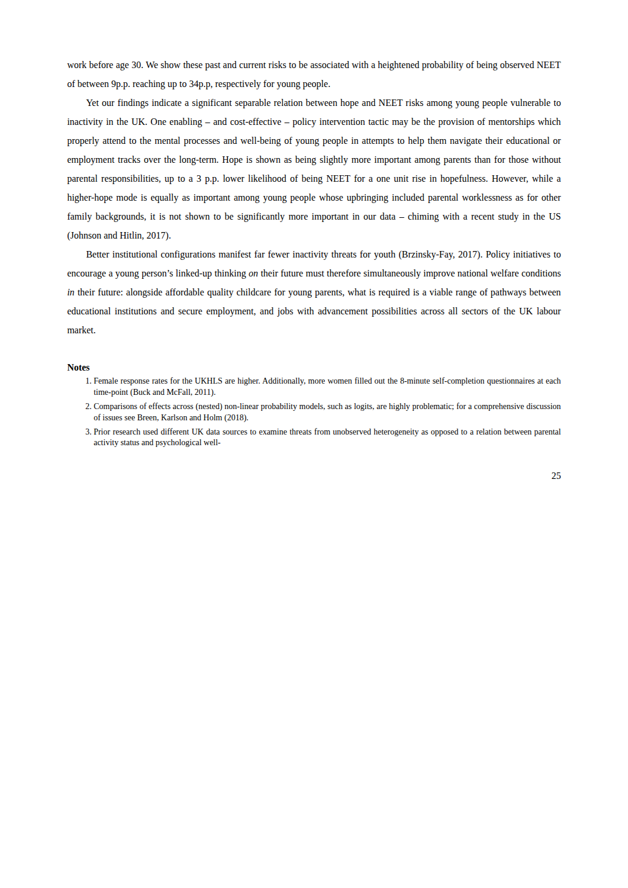work before age 30. We show these past and current risks to be associated with a heightened probability of being observed NEET of between 9p.p. reaching up to 34p.p, respectively for young people.
Yet our findings indicate a significant separable relation between hope and NEET risks among young people vulnerable to inactivity in the UK. One enabling – and cost-effective – policy intervention tactic may be the provision of mentorships which properly attend to the mental processes and well-being of young people in attempts to help them navigate their educational or employment tracks over the long-term. Hope is shown as being slightly more important among parents than for those without parental responsibilities, up to a 3 p.p. lower likelihood of being NEET for a one unit rise in hopefulness. However, while a higher-hope mode is equally as important among young people whose upbringing included parental worklessness as for other family backgrounds, it is not shown to be significantly more important in our data – chiming with a recent study in the US (Johnson and Hitlin, 2017).
Better institutional configurations manifest far fewer inactivity threats for youth (Brzinsky-Fay, 2017). Policy initiatives to encourage a young person’s linked-up thinking on their future must therefore simultaneously improve national welfare conditions in their future: alongside affordable quality childcare for young parents, what is required is a viable range of pathways between educational institutions and secure employment, and jobs with advancement possibilities across all sectors of the UK labour market.
Notes
Female response rates for the UKHLS are higher. Additionally, more women filled out the 8-minute self-completion questionnaires at each time-point (Buck and McFall, 2011).
Comparisons of effects across (nested) non-linear probability models, such as logits, are highly problematic; for a comprehensive discussion of issues see Breen, Karlson and Holm (2018).
Prior research used different UK data sources to examine threats from unobserved heterogeneity as opposed to a relation between parental activity status and psychological well-
25